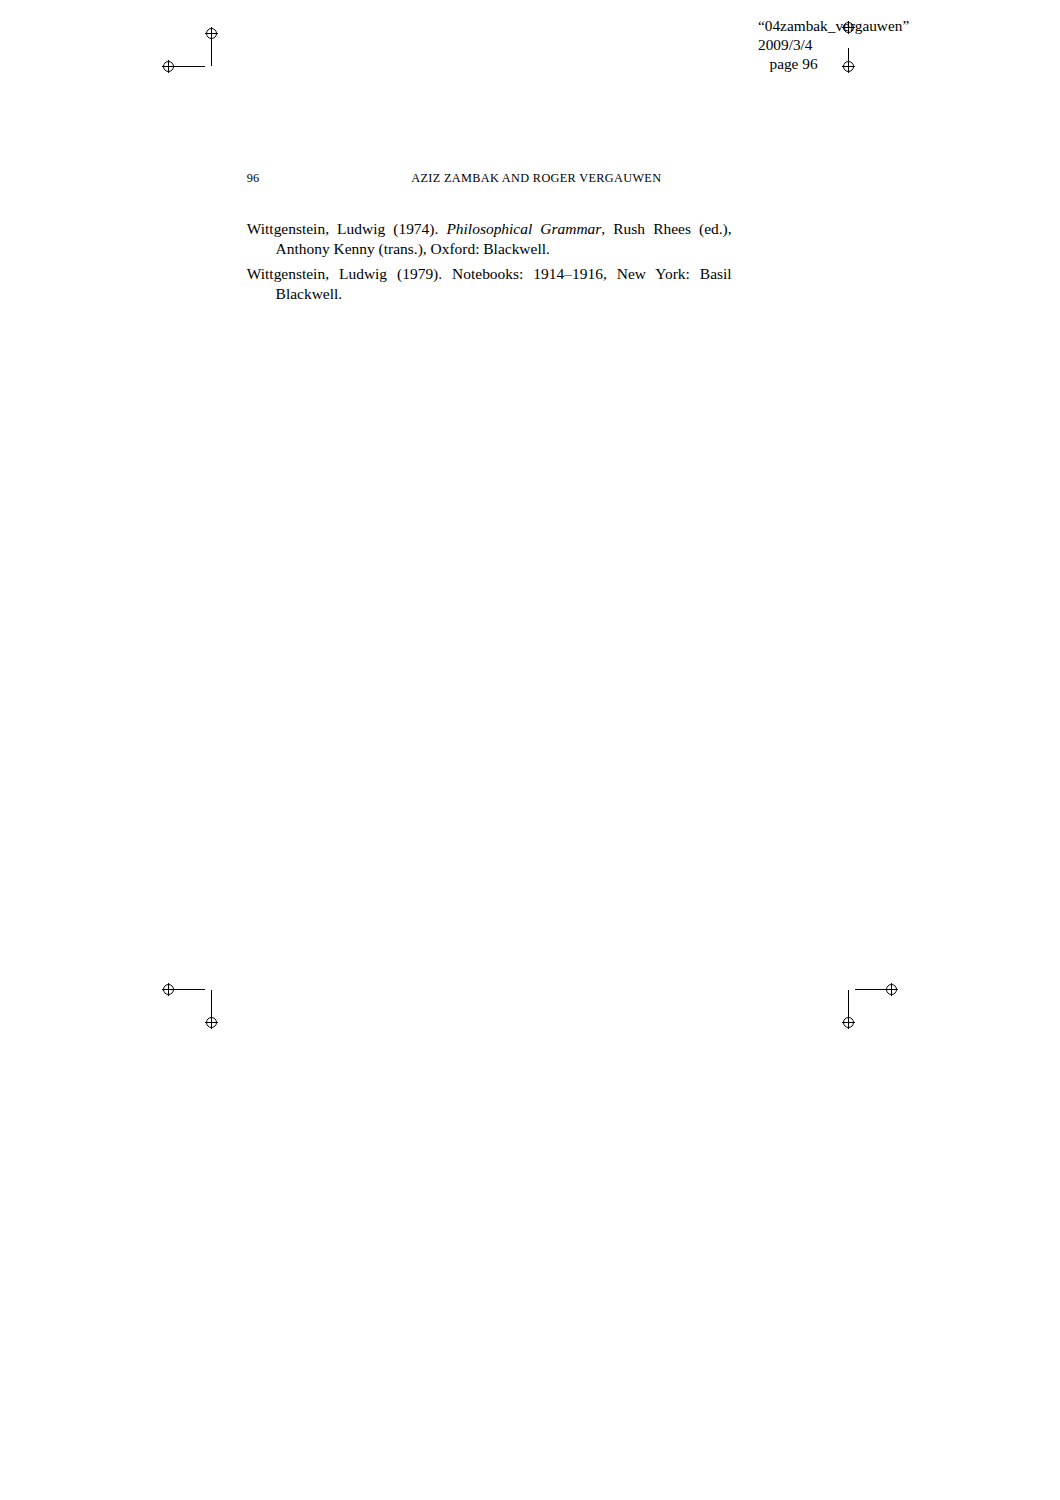“04zambak_vergauwen”
2009/3/4
page 96
96
AZIZ ZAMBAK AND ROGER VERGAUWEN
Wittgenstein, Ludwig (1974). Philosophical Grammar, Rush Rhees (ed.), Anthony Kenny (trans.), Oxford: Blackwell.
Wittgenstein, Ludwig (1979). Notebooks: 1914–1916, New York: Basil Blackwell.